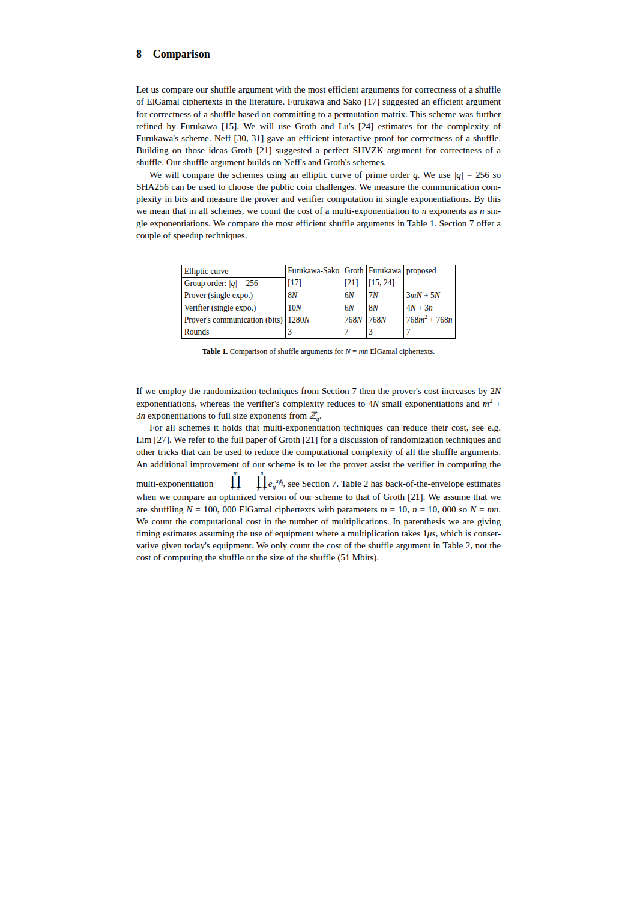8 Comparison
Let us compare our shuffle argument with the most efficient arguments for correctness of a shuffle of ElGamal ciphertexts in the literature. Furukawa and Sako [17] suggested an efficient argument for correctness of a shuffle based on committing to a permutation matrix. This scheme was further refined by Furukawa [15]. We will use Groth and Lu's [24] estimates for the complexity of Furukawa's scheme. Neff [30, 31] gave an efficient interactive proof for correctness of a shuffle. Building on those ideas Groth [21] suggested a perfect SHVZK argument for correctness of a shuffle. Our shuffle argument builds on Neff's and Groth's schemes.
We will compare the schemes using an elliptic curve of prime order q. We use |q| = 256 so SHA256 can be used to choose the public coin challenges. We measure the communication complexity in bits and measure the prover and verifier computation in single exponentiations. By this we mean that in all schemes, we count the cost of a multi-exponentiation to n exponents as n single exponentiations. We compare the most efficient shuffle arguments in Table 1. Section 7 offer a couple of speedup techniques.
| Elliptic curve | Furukawa-Sako | Groth | Furukawa | proposed |
| Group order: /q/ = 256 | [17] | [21] | [15, 24] | |
| Prover (single expo.) | 8 N | 6 N | 7 N | 3 mN + 5 N |
| Verifier (single expo.) | 10 N | 6 N | 8 N | 4 N + 3 n |
| Prover's communication (bits) | 1280 N | 768 N | 768 N | 768 m 2 + 768 n |
| Rounds | 3 | 7 | 3 | 7 |
Table 1. Comparison of shuffle arguments for N = mn ElGamal ciphertexts.
If we employ the randomization techniques from Section 7 then the prover's cost increases by 2N exponentiations, whereas the verifier's complexity reduces to 4N small exponentiations and m2 + 3n exponentiations to full size exponents from ℤq.
For all schemes it holds that multi-exponentiation techniques can reduce their cost, see e.g. Lim [27]. We refer to the full paper of Groth [21] for a discussion of randomization techniques and other tricks that can be used to reduce the computational complexity of all the shuffle arguments. An additional improvement of our scheme is to let the prover assist the verifier in computing the multi-exponentiation m∏i=1 n∏j=1 eijsitj, see Section 7. Table 2 has back-of-the-envelope estimates when we compare an optimized version of our scheme to that of Groth [21]. We assume that we are shuffling N = 100, 000 ElGamal ciphertexts with parameters m = 10, n = 10, 000 so N = mn. We count the computational cost in the number of multiplications. In parenthesis we are giving timing estimates assuming the use of equipment where a multiplication takes 1μs, which is conservative given today's equipment. We only count the cost of the shuffle argument in Table 2, not the cost of computing the shuffle or the size of the shuffle (51 Mbits).